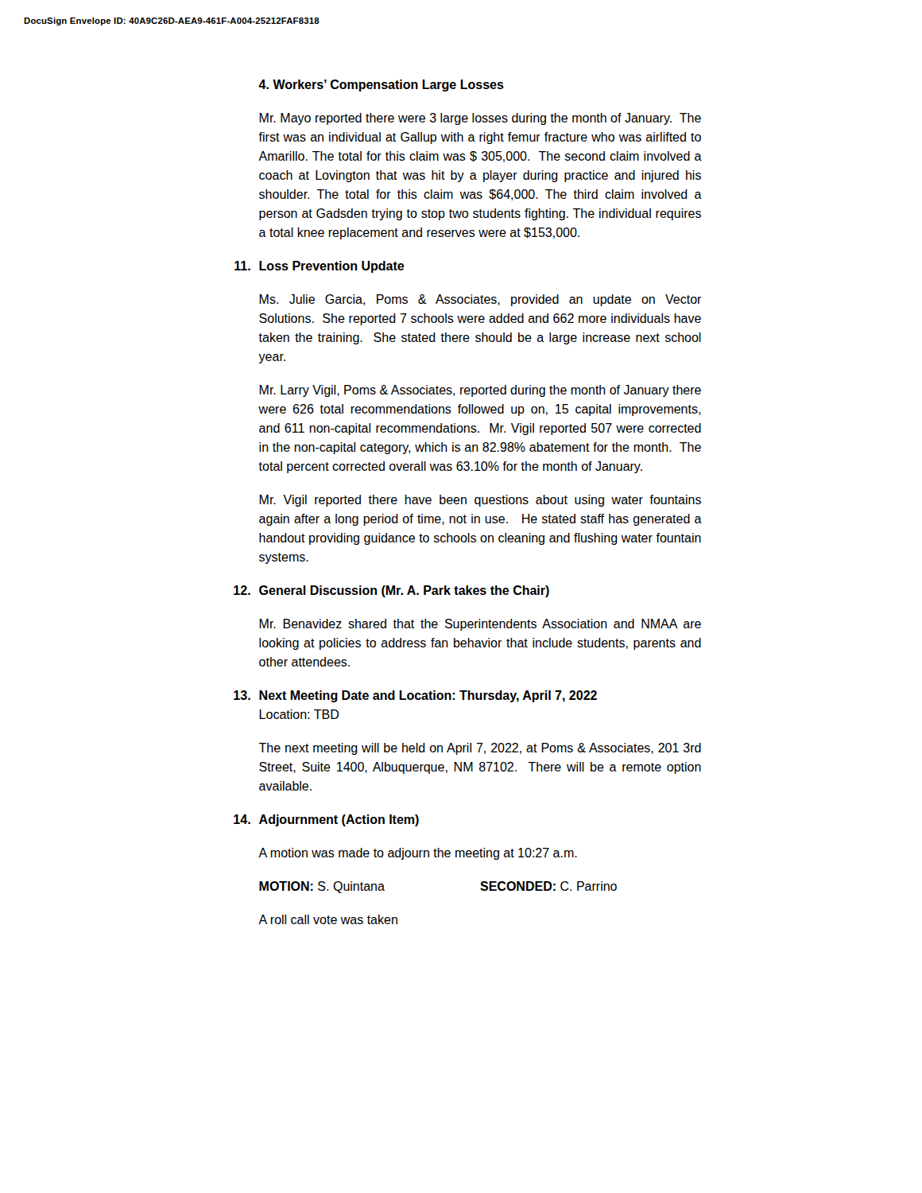DocuSign Envelope ID: 40A9C26D-AEA9-461F-A004-25212FAF8318
4. Workers’ Compensation Large Losses
Mr. Mayo reported there were 3 large losses during the month of January. The first was an individual at Gallup with a right femur fracture who was airlifted to Amarillo. The total for this claim was $ 305,000. The second claim involved a coach at Lovington that was hit by a player during practice and injured his shoulder. The total for this claim was $64,000. The third claim involved a person at Gadsden trying to stop two students fighting. The individual requires a total knee replacement and reserves were at $153,000.
11.
Loss Prevention Update
Ms. Julie Garcia, Poms & Associates, provided an update on Vector Solutions. She reported 7 schools were added and 662 more individuals have taken the training. She stated there should be a large increase next school year.
Mr. Larry Vigil, Poms & Associates, reported during the month of January there were 626 total recommendations followed up on, 15 capital improvements, and 611 non-capital recommendations. Mr. Vigil reported 507 were corrected in the non-capital category, which is an 82.98% abatement for the month. The total percent corrected overall was 63.10% for the month of January.
Mr. Vigil reported there have been questions about using water fountains again after a long period of time, not in use. He stated staff has generated a handout providing guidance to schools on cleaning and flushing water fountain systems.
12.
General Discussion (Mr. A. Park takes the Chair)
Mr. Benavidez shared that the Superintendents Association and NMAA are looking at policies to address fan behavior that include students, parents and other attendees.
13.
Next Meeting Date and Location: Thursday, April 7, 2022
Location: TBD
The next meeting will be held on April 7, 2022, at Poms & Associates, 201 3rd Street, Suite 1400, Albuquerque, NM 87102. There will be a remote option available.
14.
Adjournment (Action Item)
A motion was made to adjourn the meeting at 10:27 a.m.
MOTION: S. Quintana
SECONDED: C. Parrino
A roll call vote was taken